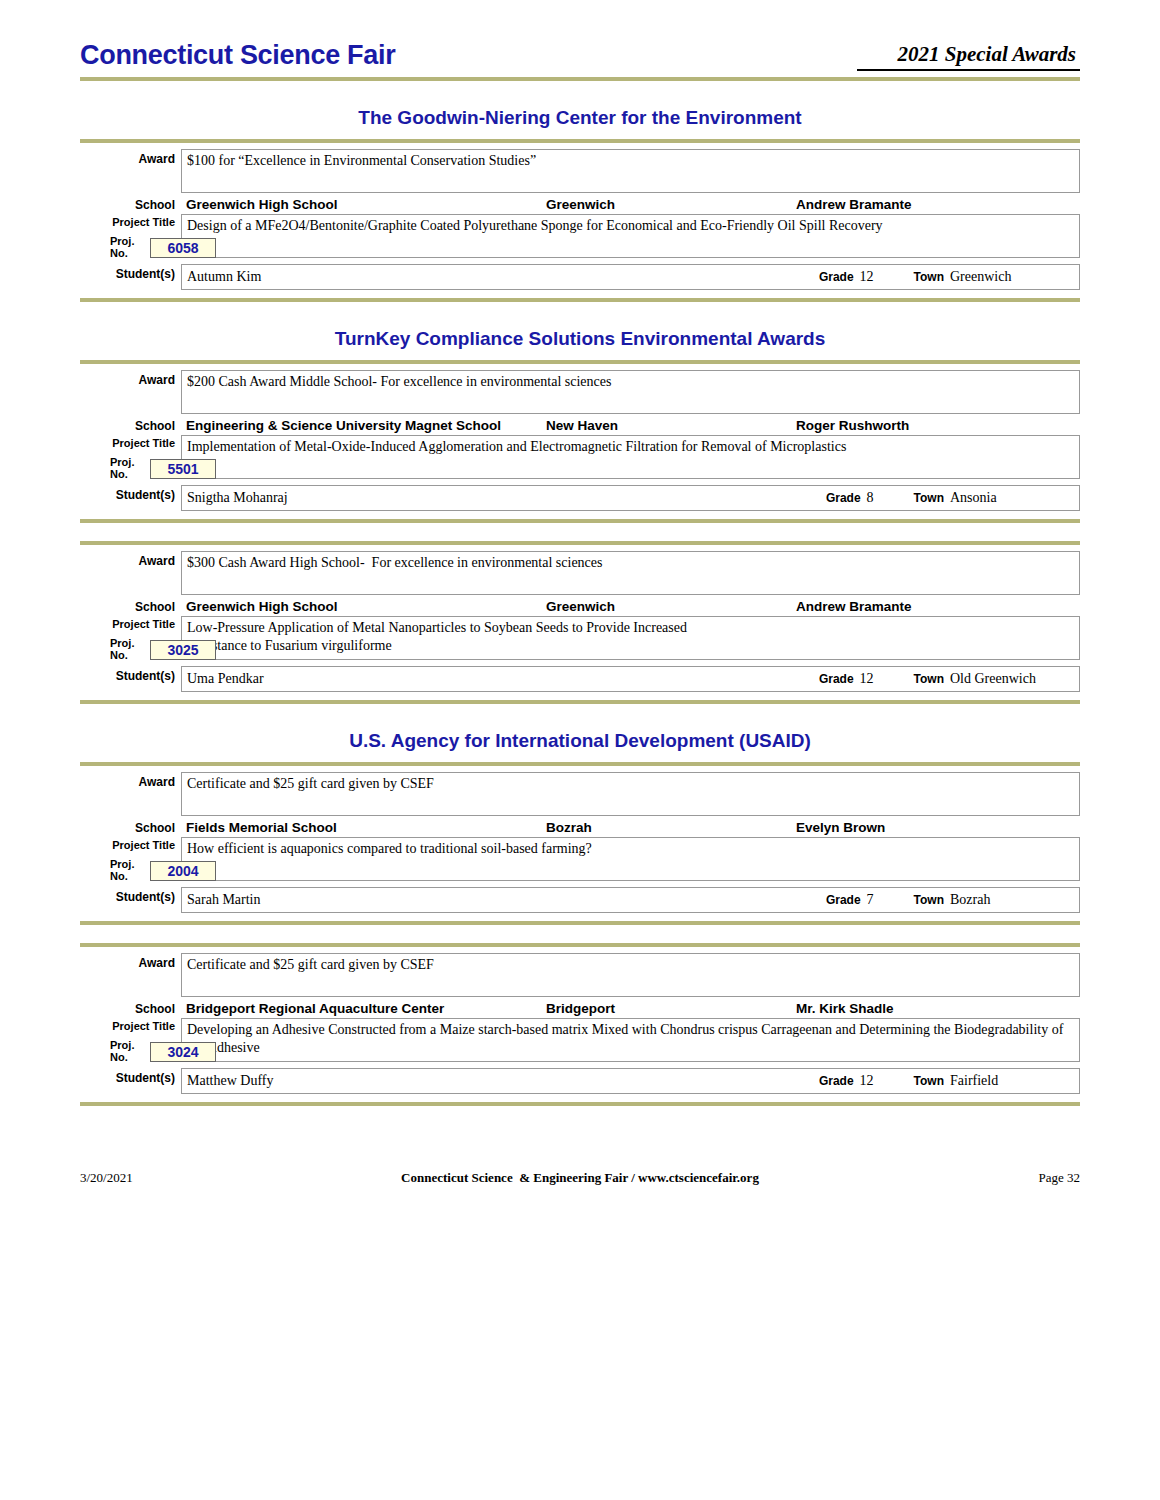Connecticut Science Fair
2021 Special Awards
The Goodwin-Niering Center for the Environment
Award
$100 for “Excellence in Environmental Conservation Studies”
School
Greenwich High School
Greenwich
Andrew Bramante
Project Title
Design of a MFe2O4/Bentonite/Graphite Coated Polyurethane Sponge for Economical and Eco-Friendly Oil Spill Recovery
Proj.
No.
6058
Student(s)
Autumn Kim Grade 12 Town Greenwich
TurnKey Compliance Solutions Environmental Awards
Award
$200 Cash Award Middle School- For excellence in environmental sciences
School
Engineering & Science University Magnet School
New Haven
Roger Rushworth
Project Title
Implementation of Metal-Oxide-Induced Agglomeration and Electromagnetic Filtration for Removal of Microplastics
Proj.
No.
5501
Student(s)
Snigtha Mohanraj Grade 8 Town Ansonia
Award
$300 Cash Award High School- For excellence in environmental sciences
School
Greenwich High School
Greenwich
Andrew Bramante
Project Title
Low-Pressure Application of Metal Nanoparticles to Soybean Seeds to Provide Increased
Resistance to Fusarium virguliforme
Proj.
No.
3025
Student(s)
Uma Pendkar Grade 12 Town Old Greenwich
U.S. Agency for International Development (USAID)
Award
Certificate and $25 gift card given by CSEF
School
Fields Memorial School
Bozrah
Evelyn Brown
Project Title
How efficient is aquaponics compared to traditional soil-based farming?
Proj.
No.
2004
Student(s)
Sarah Martin Grade 7 Town Bozrah
Award
Certificate and $25 gift card given by CSEF
School
Bridgeport Regional Aquaculture Center
Bridgeport
Mr. Kirk Shadle
Project Title
Developing an Adhesive Constructed from a Maize starch-based matrix Mixed with Chondrus crispus Carrageenan and Determining the Biodegradability of the Adhesive
Proj.
No.
3024
Student(s)
Matthew Duffy Grade 12 Town Fairfield
3/20/2021
Connecticut Science & Engineering Fair / www.ctsciencefair.org
Page 32